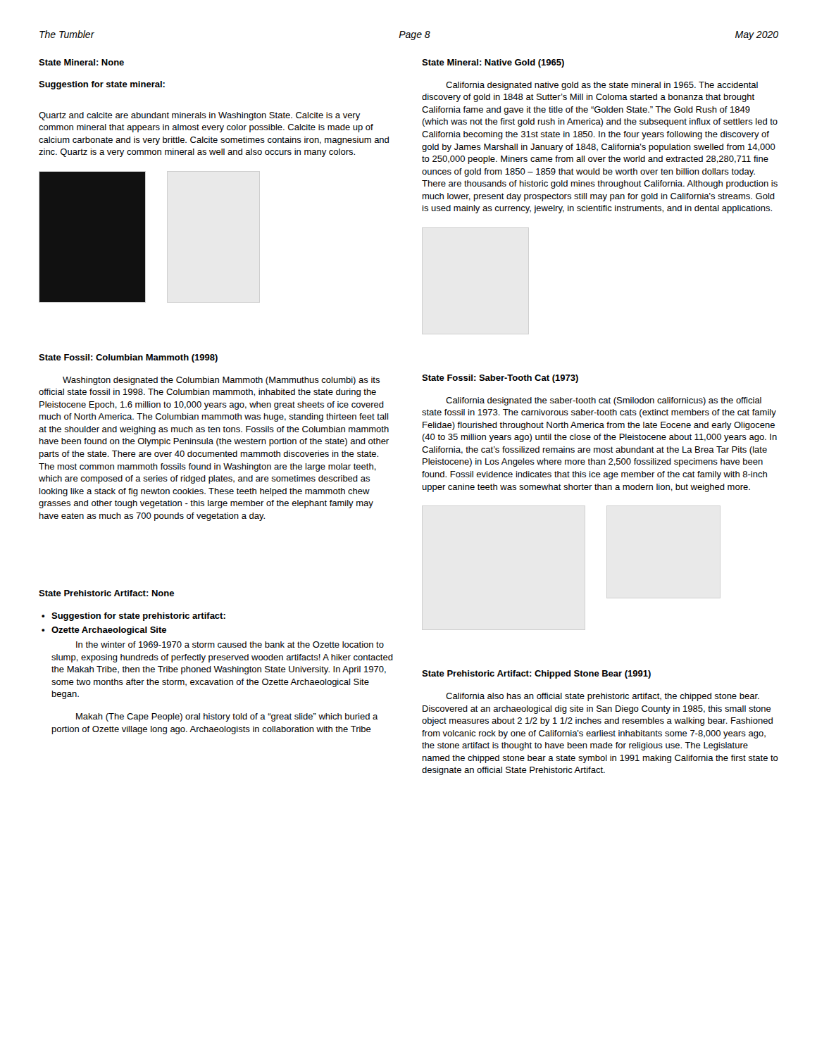The Tumbler Page 8 May 2020
State Mineral: None
Suggestion for state mineral:
Quartz and calcite are abundant minerals in Washington State. Calcite is a very common mineral that appears in almost every color possible. Calcite is made up of calcium carbonate and is very brittle. Calcite sometimes contains iron, magnesium and zinc. Quartz is a very common mineral as well and also occurs in many colors.
State Fossil: Columbian Mammoth (1998)
Washington designated the Columbian Mammoth (Mammuthus columbi) as its official state fossil in 1998. The Columbian mammoth, inhabited the state during the Pleistocene Epoch, 1.6 million to 10,000 years ago, when great sheets of ice covered much of North America. The Columbian mammoth was huge, standing thirteen feet tall at the shoulder and weighing as much as ten tons. Fossils of the Columbian mammoth have been found on the Olympic Peninsula (the western portion of the state) and other parts of the state. There are over 40 documented mammoth discoveries in the state. The most common mammoth fossils found in Washington are the large molar teeth, which are composed of a series of ridged plates, and are sometimes described as looking like a stack of fig newton cookies. These teeth helped the mammoth chew grasses and other tough vegetation - this large member of the elephant family may have eaten as much as 700 pounds of vegetation a day.
State Prehistoric Artifact: None
Suggestion for state prehistoric artifact:
Ozette Archaeological Site
In the winter of 1969-1970 a storm caused the bank at the Ozette location to slump, exposing hundreds of perfectly preserved wooden artifacts! A hiker contacted the Makah Tribe, then the Tribe phoned Washington State University. In April 1970, some two months after the storm, excavation of the Ozette Archaeological Site began.
Makah (The Cape People) oral history told of a “great slide” which buried a portion of Ozette village long ago. Archaeologists in collaboration with the Tribe
State Mineral: Native Gold (1965)
California designated native gold as the state mineral in 1965. The accidental discovery of gold in 1848 at Sutter’s Mill in Coloma started a bonanza that brought California fame and gave it the title of the “Golden State.” The Gold Rush of 1849 (which was not the first gold rush in America) and the subsequent influx of settlers led to California becoming the 31st state in 1850. In the four years following the discovery of gold by James Marshall in January of 1848, California's population swelled from 14,000 to 250,000 people. Miners came from all over the world and extracted 28,280,711 fine ounces of gold from 1850 – 1859 that would be worth over ten billion dollars today. There are thousands of historic gold mines throughout California. Although production is much lower, present day prospectors still may pan for gold in California's streams. Gold is used mainly as currency, jewelry, in scientific instruments, and in dental applications.
State Fossil: Saber-Tooth Cat (1973)
California designated the saber-tooth cat (Smilodon californicus) as the official state fossil in 1973. The carnivorous saber-tooth cats (extinct members of the cat family Felidae) flourished throughout North America from the late Eocene and early Oligocene (40 to 35 million years ago) until the close of the Pleistocene about 11,000 years ago. In California, the cat’s fossilized remains are most abundant at the La Brea Tar Pits (late Pleistocene) in Los Angeles where more than 2,500 fossilized specimens have been found. Fossil evidence indicates that this ice age member of the cat family with 8-inch upper canine teeth was somewhat shorter than a modern lion, but weighed more.
State Prehistoric Artifact: Chipped Stone Bear (1991)
California also has an official state prehistoric artifact, the chipped stone bear. Discovered at an archaeological dig site in San Diego County in 1985, this small stone object measures about 2 1/2 by 1 1/2 inches and resembles a walking bear. Fashioned from volcanic rock by one of California's earliest inhabitants some 7-8,000 years ago, the stone artifact is thought to have been made for religious use. The Legislature named the chipped stone bear a state symbol in 1991 making California the first state to designate an official State Prehistoric Artifact.